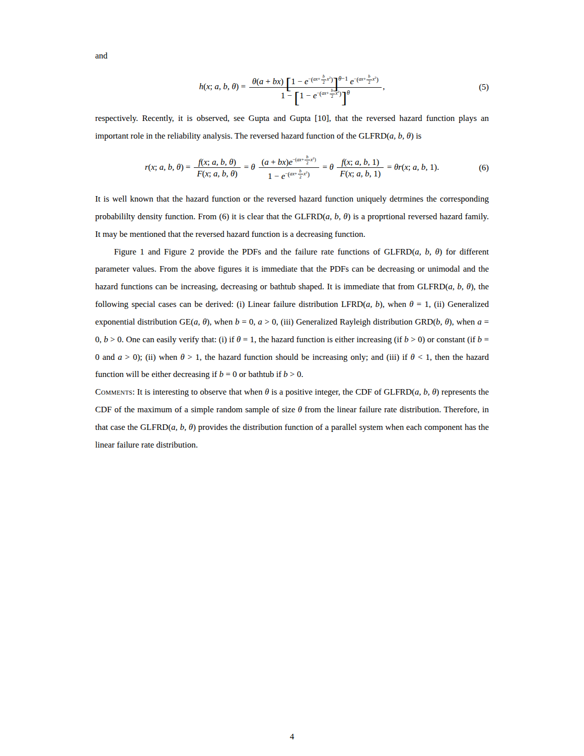and
h(x; a, b, θ) = θ(a + bx) [1 − e−(ax+b 2 x2)]θ−1 e−(ax+b 2 x2) 1 − [1 − e−(ax+b 2 x2)]θ ,
(5)
respectively. Recently, it is observed, see Gupta and Gupta [10], that the reversed hazard function plays an important role in the reliability analysis. The reversed hazard function of the GLFRD(a, b, θ) is
r(x; a, b, θ) = f(x; a, b, θ) F(x; a, b, θ) = θ (a + bx) e−(ax+b 2 x2) 1 − e−(ax+b 2 x2) = θ f(x; a, b, 1) F(x; a, b, 1) = θr(x; a, b, 1).
(6)
It is well known that the hazard function or the reversed hazard function uniquely detrmines the corresponding probabililty density function. From (6) it is clear that the GLFRD(a, b, θ) is a proprtional reversed hazard family. It may be mentioned that the reversed hazard function is a decreasing function.
Figure 1 and Figure 2 provide the PDFs and the failure rate functions of GLFRD(a, b, θ) for different parameter values. From the above figures it is immediate that the PDFs can be decreasing or unimodal and the hazard functions can be increasing, decreasing or bathtub shaped. It is immediate that from GLFRD(a, b, θ), the following special cases can be derived: (i) Linear failure distribution LFRD(a, b), when θ = 1, (ii) Generalized exponential distribution GE(a, θ), when b = 0, a > 0, (iii) Generalized Rayleigh distribution GRD(b, θ), when a = 0, b > 0. One can easily verify that: (i) if θ = 1, the hazard function is either increasing (if b > 0) or constant (if b = 0 and a > 0); (ii) when θ > 1, the hazard function should be increasing only; and (iii) if θ < 1, then the hazard function will be either decreasing if b = 0 or bathtub if b > 0.
Comments: It is interesting to observe that when θ is a positive integer, the CDF of GLFRD(a, b, θ) represents the CDF of the maximum of a simple random sample of size θ from the linear failure rate distribution. Therefore, in that case the GLFRD(a, b, θ) provides the distribution function of a parallel system when each component has the linear failure rate distribution.
4